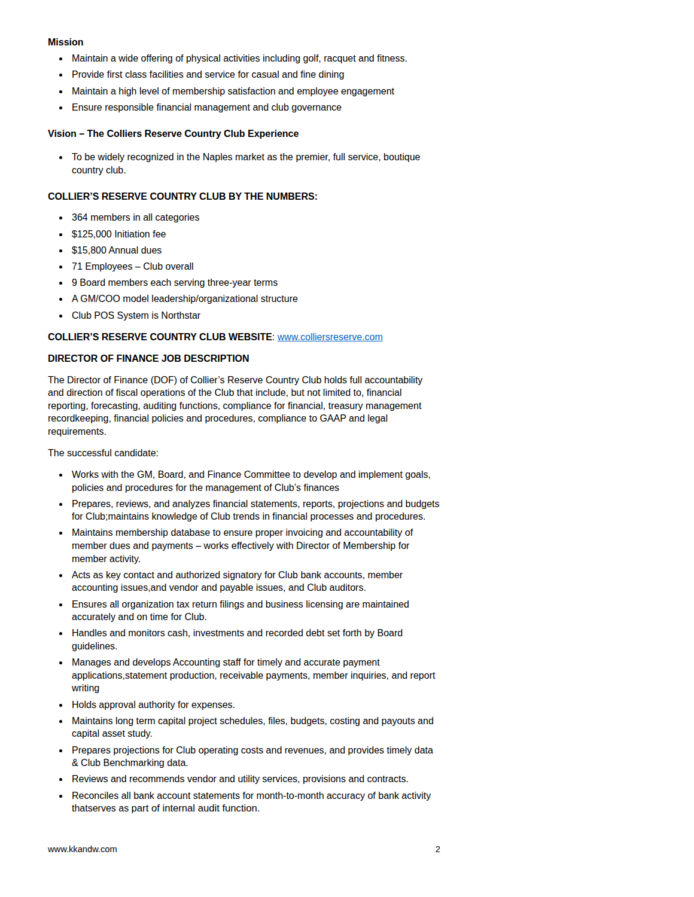Mission
Maintain a wide offering of physical activities including golf, racquet and fitness.
Provide first class facilities and service for casual and fine dining
Maintain a high level of membership satisfaction and employee engagement
Ensure responsible financial management and club governance
Vision – The Colliers Reserve Country Club Experience
To be widely recognized in the Naples market as the premier, full service, boutique country club.
COLLIER’S RESERVE COUNTRY CLUB BY THE NUMBERS:
364 members in all categories
$125,000 Initiation fee
$15,800 Annual dues
71 Employees – Club overall
9 Board members each serving three-year terms
A GM/COO model leadership/organizational structure
Club POS System is Northstar
COLLIER’S RESERVE COUNTRY CLUB WEBSITE: www.colliersreserve.com
DIRECTOR OF FINANCE JOB DESCRIPTION
The Director of Finance (DOF) of Collier’s Reserve Country Club holds full accountability and direction of fiscal operations of the Club that include, but not limited to, financial reporting, forecasting, auditing functions, compliance for financial, treasury management recordkeeping, financial policies and procedures, compliance to GAAP and legal requirements.
The successful candidate:
Works with the GM, Board, and Finance Committee to develop and implement goals, policies and procedures for the management of Club’s finances
Prepares, reviews, and analyzes financial statements, reports, projections and budgets for Club;maintains knowledge of Club trends in financial processes and procedures.
Maintains membership database to ensure proper invoicing and accountability of member dues and payments – works effectively with Director of Membership for member activity.
Acts as key contact and authorized signatory for Club bank accounts, member accounting issues,and vendor and payable issues, and Club auditors.
Ensures all organization tax return filings and business licensing are maintained accurately and on time for Club.
Handles and monitors cash, investments and recorded debt set forth by Board guidelines.
Manages and develops Accounting staff for timely and accurate payment applications,statement production, receivable payments, member inquiries, and report writing
Holds approval authority for expenses.
Maintains long term capital project schedules, files, budgets, costing and payouts and capital asset study.
Prepares projections for Club operating costs and revenues, and provides timely data & Club Benchmarking data.
Reviews and recommends vendor and utility services, provisions and contracts.
Reconciles all bank account statements for month-to-month accuracy of bank activity thatserves as part of internal audit function.
www.kkandw.com 2